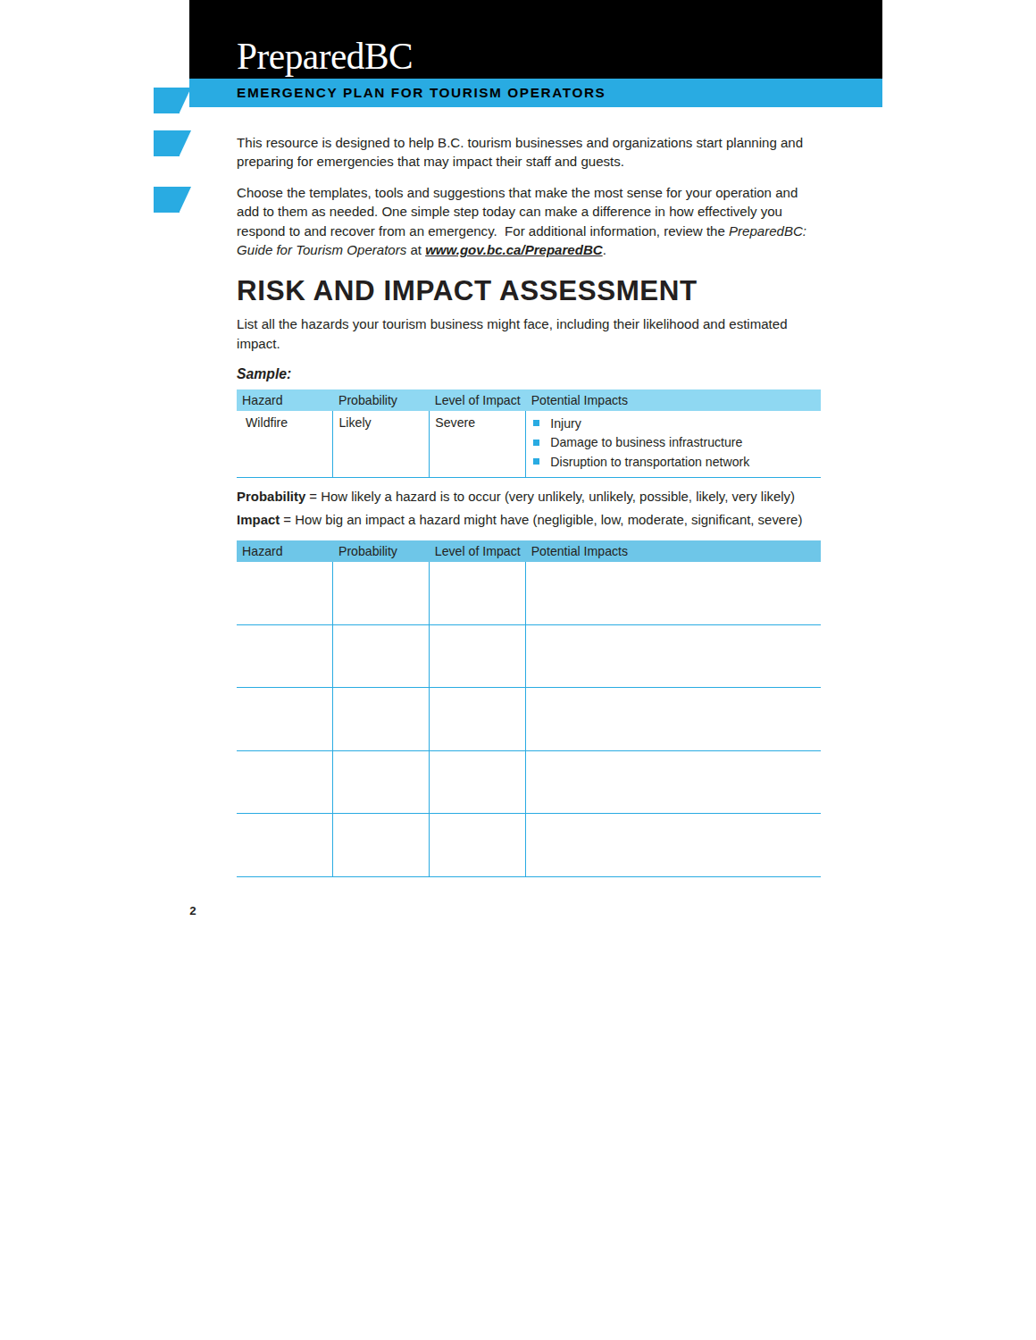PreparedBC
Emergency Plan for Tourism Operators
This resource is designed to help B.C. tourism businesses and organizations start planning and preparing for emergencies that may impact their staff and guests.
Choose the templates, tools and suggestions that make the most sense for your operation and add to them as needed. One simple step today can make a difference in how effectively you respond to and recover from an emergency. For additional information, review the PreparedBC: Guide for Tourism Operators at www.gov.bc.ca/PreparedBC.
RISK AND IMPACT ASSESSMENT
List all the hazards your tourism business might face, including their likelihood and estimated impact.
Sample:
| Hazard | Probability | Level of Impact | Potential Impacts |
| --- | --- | --- | --- |
| Wildfire | Likely | Severe | Injury Damage to business infrastructure Disruption to transportation network |
Probability = How likely a hazard is to occur (very unlikely, unlikely, possible, likely, very likely)
Impact = How big an impact a hazard might have (negligible, low, moderate, significant, severe)
| Hazard | Probability | Level of Impact | Potential Impacts |
| --- | --- | --- | --- |
2